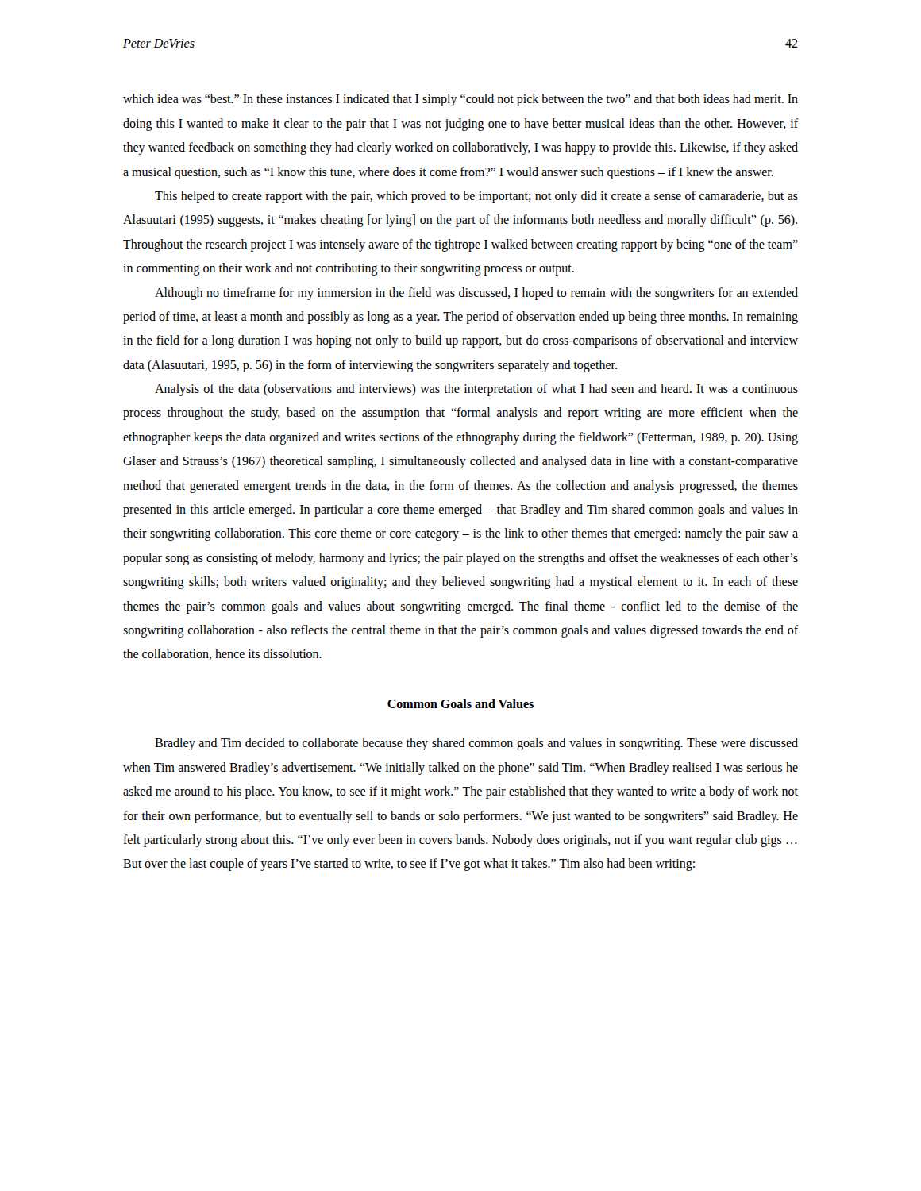Peter DeVries 42
which idea was “best.” In these instances I indicated that I simply “could not pick between the two” and that both ideas had merit. In doing this I wanted to make it clear to the pair that I was not judging one to have better musical ideas than the other. However, if they wanted feedback on something they had clearly worked on collaboratively, I was happy to provide this. Likewise, if they asked a musical question, such as “I know this tune, where does it come from?” I would answer such questions – if I knew the answer.
This helped to create rapport with the pair, which proved to be important; not only did it create a sense of camaraderie, but as Alasuutari (1995) suggests, it “makes cheating [or lying] on the part of the informants both needless and morally difficult” (p. 56). Throughout the research project I was intensely aware of the tightrope I walked between creating rapport by being “one of the team” in commenting on their work and not contributing to their songwriting process or output.
Although no timeframe for my immersion in the field was discussed, I hoped to remain with the songwriters for an extended period of time, at least a month and possibly as long as a year. The period of observation ended up being three months. In remaining in the field for a long duration I was hoping not only to build up rapport, but do cross-comparisons of observational and interview data (Alasuutari, 1995, p. 56) in the form of interviewing the songwriters separately and together.
Analysis of the data (observations and interviews) was the interpretation of what I had seen and heard. It was a continuous process throughout the study, based on the assumption that “formal analysis and report writing are more efficient when the ethnographer keeps the data organized and writes sections of the ethnography during the fieldwork” (Fetterman, 1989, p. 20). Using Glaser and Strauss’s (1967) theoretical sampling, I simultaneously collected and analysed data in line with a constant-comparative method that generated emergent trends in the data, in the form of themes. As the collection and analysis progressed, the themes presented in this article emerged. In particular a core theme emerged – that Bradley and Tim shared common goals and values in their songwriting collaboration. This core theme or core category – is the link to other themes that emerged: namely the pair saw a popular song as consisting of melody, harmony and lyrics; the pair played on the strengths and offset the weaknesses of each other’s songwriting skills; both writers valued originality; and they believed songwriting had a mystical element to it. In each of these themes the pair’s common goals and values about songwriting emerged. The final theme - conflict led to the demise of the songwriting collaboration - also reflects the central theme in that the pair’s common goals and values digressed towards the end of the collaboration, hence its dissolution.
Common Goals and Values
Bradley and Tim decided to collaborate because they shared common goals and values in songwriting. These were discussed when Tim answered Bradley’s advertisement. “We initially talked on the phone” said Tim. “When Bradley realised I was serious he asked me around to his place. You know, to see if it might work.” The pair established that they wanted to write a body of work not for their own performance, but to eventually sell to bands or solo performers. “We just wanted to be songwriters” said Bradley. He felt particularly strong about this. “I’ve only ever been in covers bands. Nobody does originals, not if you want regular club gigs … But over the last couple of years I’ve started to write, to see if I’ve got what it takes.” Tim also had been writing: